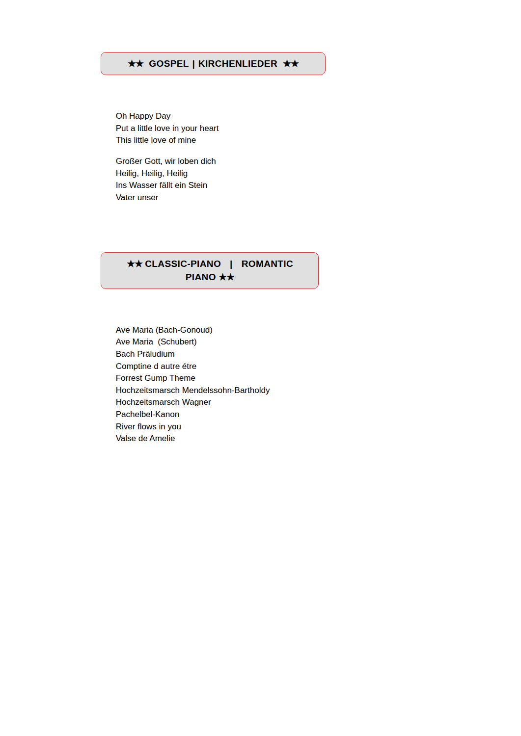★★ GOSPEL|KIRCHENLIEDER ★★
Oh Happy Day
Put a little love in your heart
This little love of mine
Großer Gott, wir loben dich
Heilig, Heilig, Heilig
Ins Wasser fällt ein Stein
Vater unser
★★ CLASSIC-PIANO | ROMANTIC PIANO ★★
Ave Maria (Bach-Gonoud)
Ave Maria (Schubert)
Bach Präludium
Comptine d autre étre
Forrest Gump Theme
Hochzeitsmarsch Mendelssohn-Bartholdy
Hochzeitsmarsch Wagner
Pachelbel-Kanon
River flows in you
Valse de Amelie